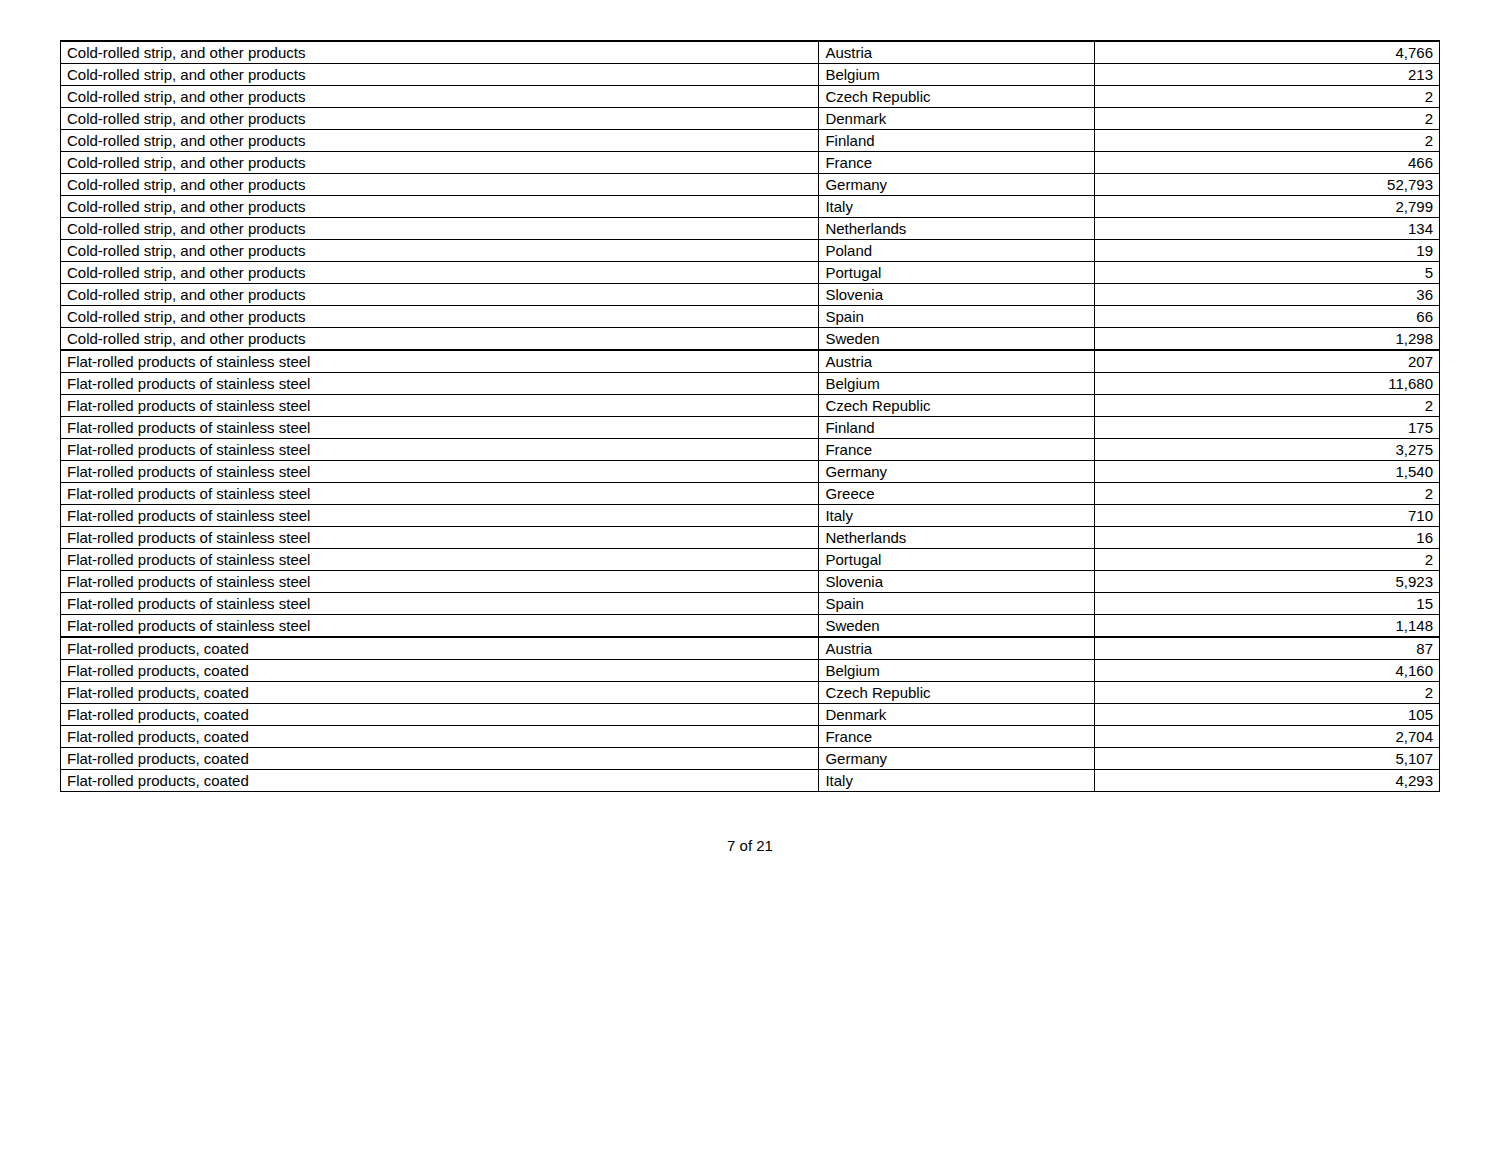| Cold-rolled strip, and other products | Austria | 4,766 |
| Cold-rolled strip, and other products | Belgium | 213 |
| Cold-rolled strip, and other products | Czech Republic | 2 |
| Cold-rolled strip, and other products | Denmark | 2 |
| Cold-rolled strip, and other products | Finland | 2 |
| Cold-rolled strip, and other products | France | 466 |
| Cold-rolled strip, and other products | Germany | 52,793 |
| Cold-rolled strip, and other products | Italy | 2,799 |
| Cold-rolled strip, and other products | Netherlands | 134 |
| Cold-rolled strip, and other products | Poland | 19 |
| Cold-rolled strip, and other products | Portugal | 5 |
| Cold-rolled strip, and other products | Slovenia | 36 |
| Cold-rolled strip, and other products | Spain | 66 |
| Cold-rolled strip, and other products | Sweden | 1,298 |
| Flat-rolled products of stainless steel | Austria | 207 |
| Flat-rolled products of stainless steel | Belgium | 11,680 |
| Flat-rolled products of stainless steel | Czech Republic | 2 |
| Flat-rolled products of stainless steel | Finland | 175 |
| Flat-rolled products of stainless steel | France | 3,275 |
| Flat-rolled products of stainless steel | Germany | 1,540 |
| Flat-rolled products of stainless steel | Greece | 2 |
| Flat-rolled products of stainless steel | Italy | 710 |
| Flat-rolled products of stainless steel | Netherlands | 16 |
| Flat-rolled products of stainless steel | Portugal | 2 |
| Flat-rolled products of stainless steel | Slovenia | 5,923 |
| Flat-rolled products of stainless steel | Spain | 15 |
| Flat-rolled products of stainless steel | Sweden | 1,148 |
| Flat-rolled products, coated | Austria | 87 |
| Flat-rolled products, coated | Belgium | 4,160 |
| Flat-rolled products, coated | Czech Republic | 2 |
| Flat-rolled products, coated | Denmark | 105 |
| Flat-rolled products, coated | France | 2,704 |
| Flat-rolled products, coated | Germany | 5,107 |
| Flat-rolled products, coated | Italy | 4,293 |
7 of 21